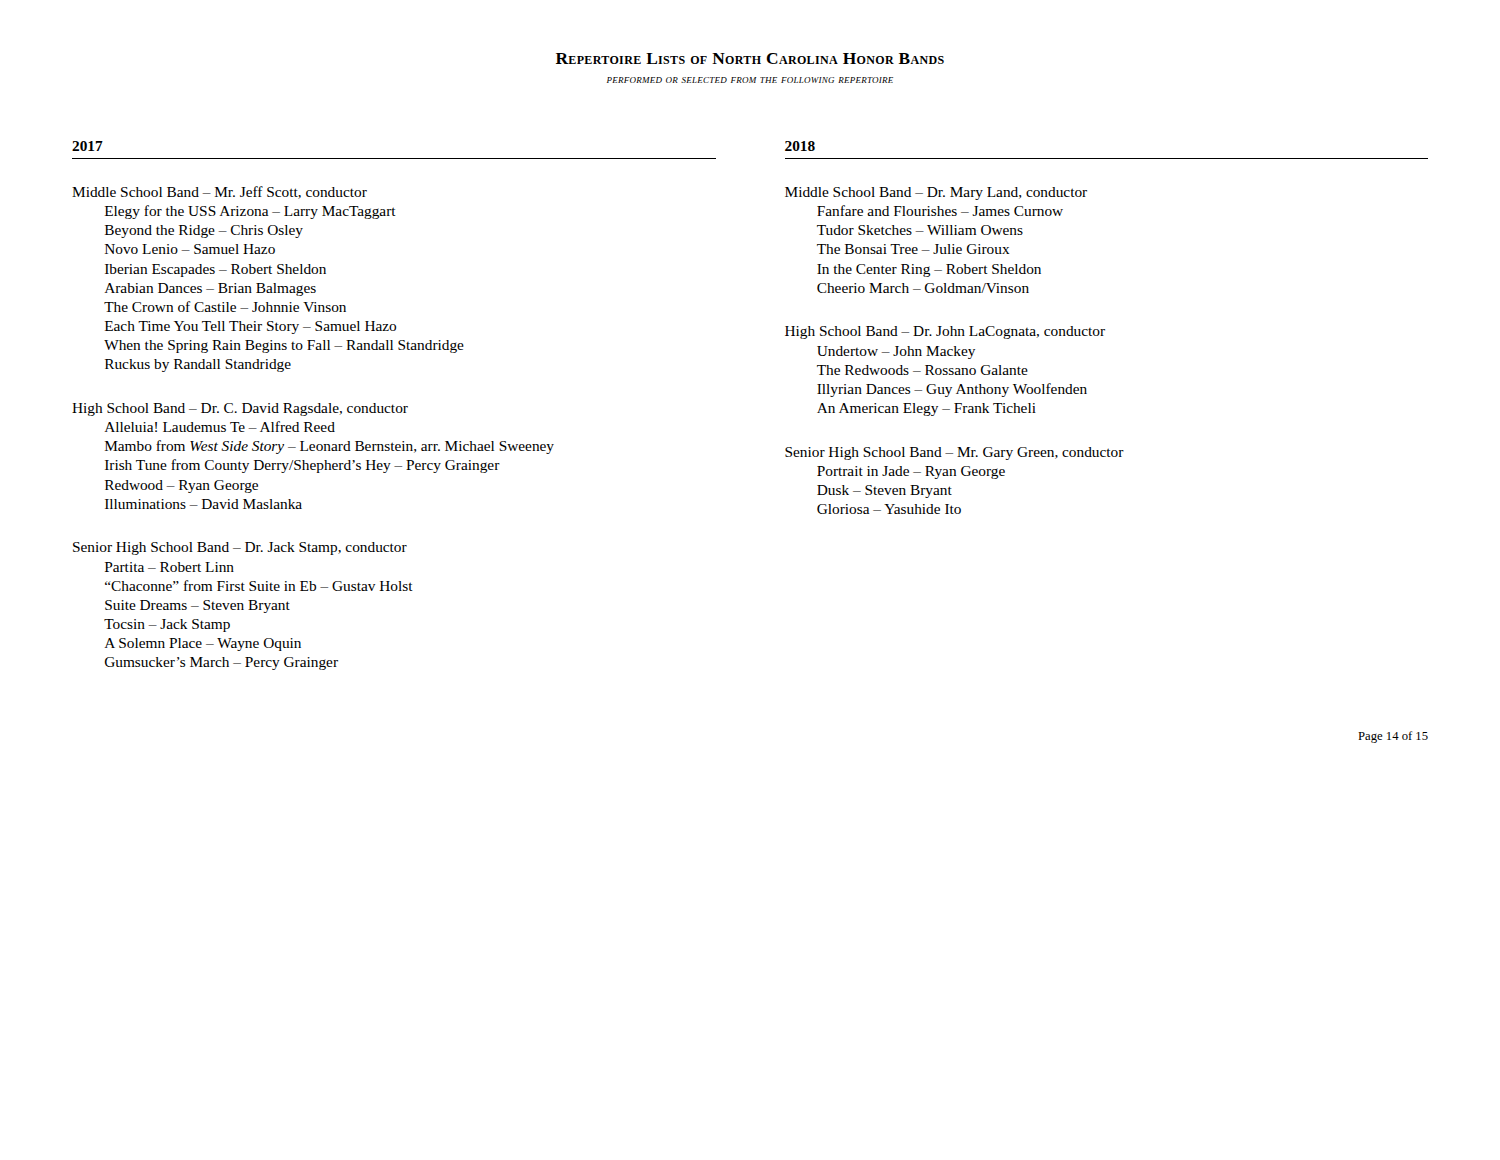Repertoire Lists of North Carolina Honor Bands
performed or selected from the following repertoire
2017
Middle School Band – Mr. Jeff Scott, conductor
Elegy for the USS Arizona – Larry MacTaggart
Beyond the Ridge – Chris Osley
Novo Lenio – Samuel Hazo
Iberian Escapades – Robert Sheldon
Arabian Dances – Brian Balmages
The Crown of Castile – Johnnie Vinson
Each Time You Tell Their Story – Samuel Hazo
When the Spring Rain Begins to Fall – Randall Standridge
Ruckus by Randall Standridge
High School Band – Dr. C. David Ragsdale, conductor
Alleluia! Laudemus Te – Alfred Reed
Mambo from West Side Story – Leonard Bernstein, arr. Michael Sweeney
Irish Tune from County Derry/Shepherd’s Hey – Percy Grainger
Redwood – Ryan George
Illuminations – David Maslanka
Senior High School Band – Dr. Jack Stamp, conductor
Partita – Robert Linn
“Chaconne” from First Suite in Eb – Gustav Holst
Suite Dreams – Steven Bryant
Tocsin – Jack Stamp
A Solemn Place – Wayne Oquin
Gumsucker’s March – Percy Grainger
2018
Middle School Band – Dr. Mary Land, conductor
Fanfare and Flourishes – James Curnow
Tudor Sketches – William Owens
The Bonsai Tree – Julie Giroux
In the Center Ring – Robert Sheldon
Cheerio March – Goldman/Vinson
High School Band – Dr. John LaCognata, conductor
Undertow – John Mackey
The Redwoods – Rossano Galante
Illyrian Dances – Guy Anthony Woolfenden
An American Elegy – Frank Ticheli
Senior High School Band – Mr. Gary Green, conductor
Portrait in Jade – Ryan George
Dusk – Steven Bryant
Gloriosa – Yasuhide Ito
Page 14 of 15